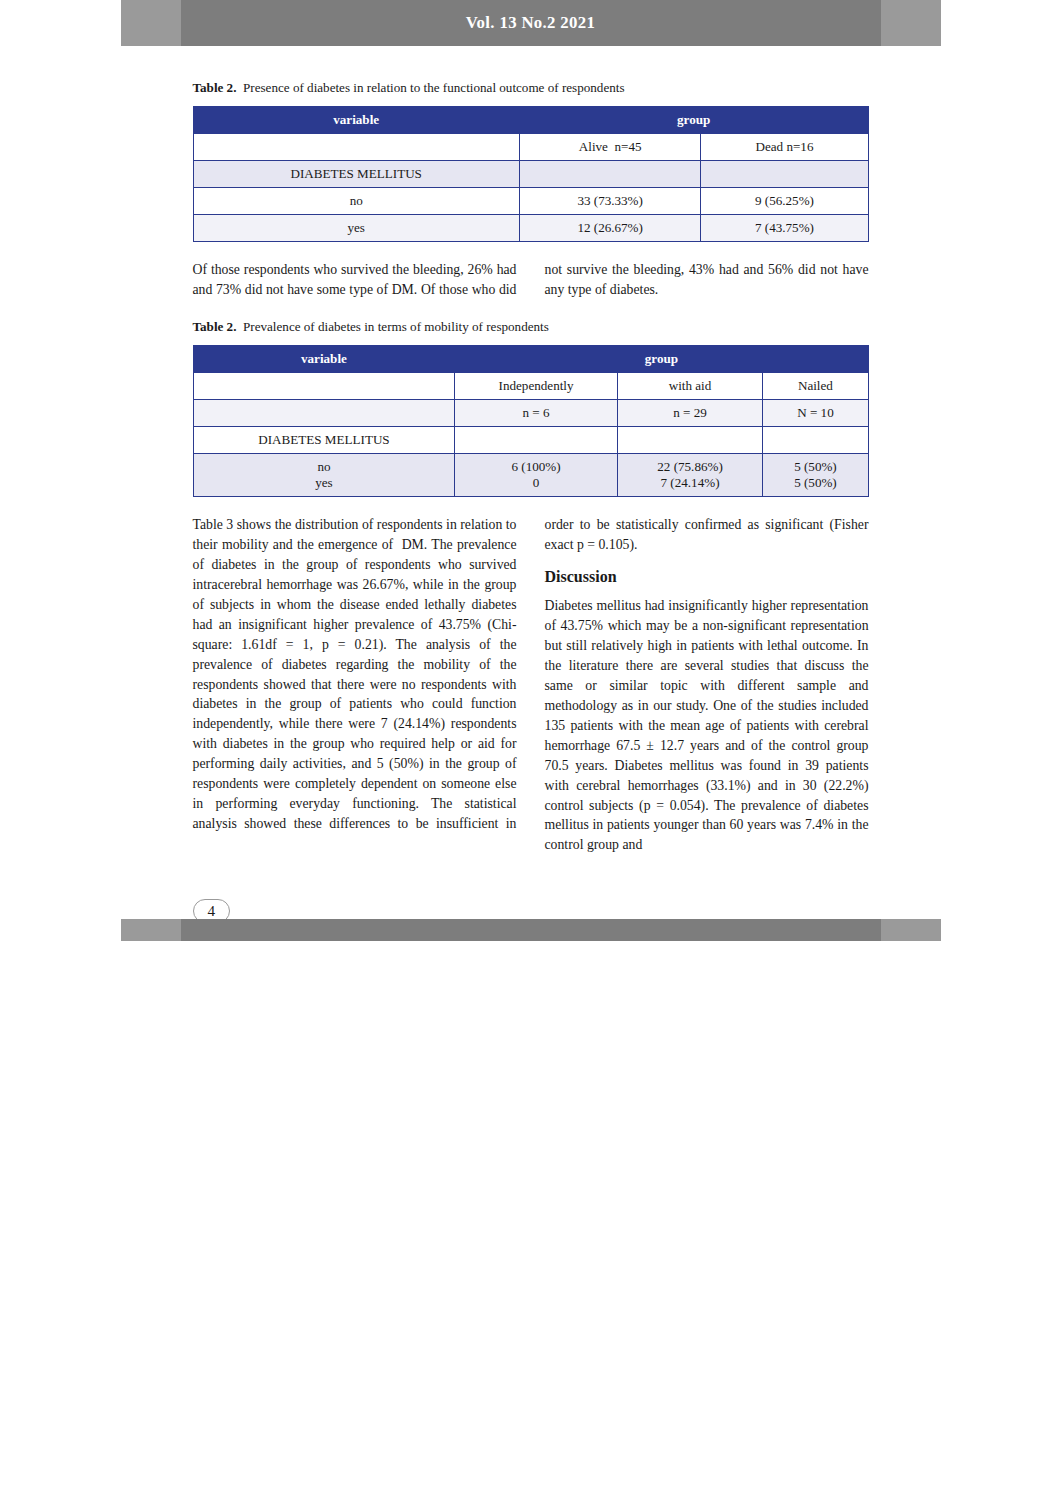Vol. 13 No.2 2021
Table 2. Presence of diabetes in relation to the functional outcome of respondents
| variable | group |
| --- | --- |
| | Alive n=45 | Dead n=16 |
| DIABETES MELLITUS | | |
| no | 33 (73.33%) | 9 (56.25%) |
| yes | 12 (26.67%) | 7 (43.75%) |
Of those respondents who survived the bleeding, 26% had and 73% did not have some type of DM. Of those who did not survive the bleeding, 43% had and 56% did not have any type of diabetes.
Table 2. Prevalence of diabetes in terms of mobility of respondents
| variable | group |
| --- | --- |
| | Independently | with aid | Nailed |
| | n = 6 | n = 29 | N = 10 |
| DIABETES MELLITUS | | | |
| no yes | 6 (100%) 0 | 22 (75.86%) 7 (24.14%) | 5 (50%) 5 (50%) |
Table 3 shows the distribution of respondents in relation to their mobility and the emergence of DM. The prevalence of diabetes in the group of respondents who survived intracerebral hemorrhage was 26.67%, while in the group of subjects in whom the disease ended lethally diabetes had an insignificant higher prevalence of 43.75% (Chi-square: 1.61df = 1, p = 0.21). The analysis of the prevalence of diabetes regarding the mobility of the respondents showed that there were no respondents with diabetes in the group of patients who could function independently, while there were 7 (24.14%) respondents with diabetes in the group who required help or aid for performing daily activities, and 5 (50%) in the group of respondents were completely dependent on someone else in performing everyday functioning. The statistical analysis showed these differences to be insufficient in order to be statistically confirmed as significant (Fisher exact p = 0.105).
Discussion
Diabetes mellitus had insignificantly higher representation of 43.75% which may be a non-significant representation but still relatively high in patients with lethal outcome. In the literature there are several studies that discuss the same or similar topic with different sample and methodology as in our study. One of the studies included 135 patients with the mean age of patients with cerebral hemorrhage 67.5 ± 12.7 years and of the control group 70.5 years. Diabetes mellitus was found in 39 patients with cerebral hemorrhages (33.1%) and in 30 (22.2%) control subjects (p = 0.054). The prevalence of diabetes mellitus in patients younger than 60 years was 7.4% in the control group and
4